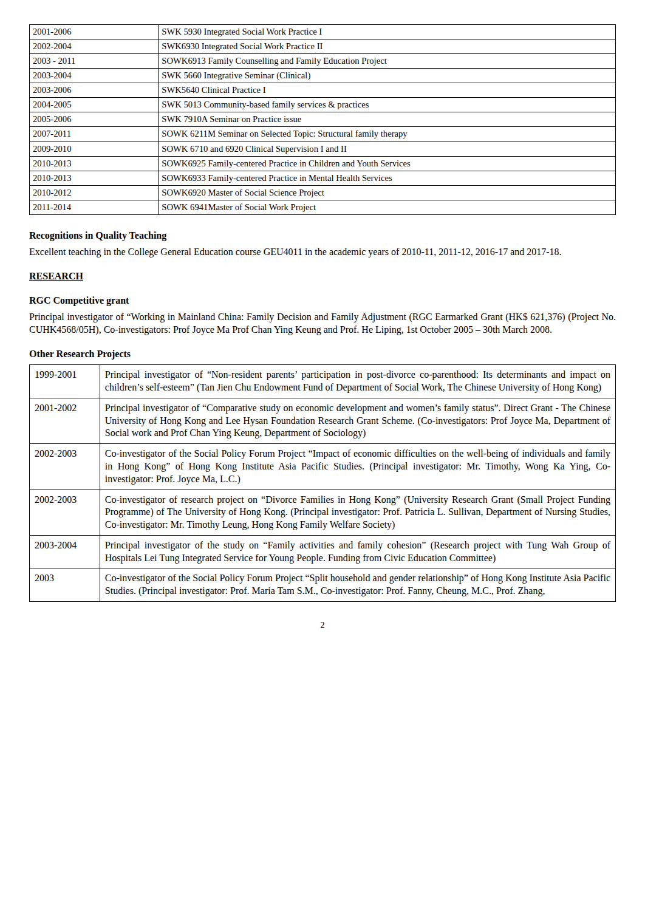| 2001-2006 | SWK 5930 Integrated Social Work Practice I |
| 2002-2004 | SWK6930 Integrated Social Work Practice II |
| 2003 - 2011 | SOWK6913 Family Counselling and Family Education Project |
| 2003-2004 | SWK 5660 Integrative Seminar (Clinical) |
| 2003-2006 | SWK5640 Clinical Practice I |
| 2004-2005 | SWK 5013 Community-based family services & practices |
| 2005-2006 | SWK 7910A Seminar on Practice issue |
| 2007-2011 | SOWK 6211M Seminar on Selected Topic: Structural family therapy |
| 2009-2010 | SOWK 6710 and 6920 Clinical Supervision I and II |
| 2010-2013 | SOWK6925 Family-centered Practice in Children and Youth Services |
| 2010-2013 | SOWK6933 Family-centered Practice in Mental Health Services |
| 2010-2012 | SOWK6920 Master of Social Science Project |
| 2011-2014 | SOWK 6941Master of Social Work Project |
Recognitions in Quality Teaching
Excellent teaching in the College General Education course GEU4011 in the academic years of 2010-11, 2011-12, 2016-17 and 2017-18.
RESEARCH
RGC Competitive grant
Principal investigator of “Working in Mainland China: Family Decision and Family Adjustment (RGC Earmarked Grant (HK$ 621,376) (Project No. CUHK4568/05H), Co-investigators: Prof Joyce Ma Prof Chan Ying Keung and Prof. He Liping, 1st October 2005 – 30th March 2008.
Other Research Projects
| 1999-2001 | Principal investigator of “Non-resident parents’ participation in post-divorce co-parenthood: Its determinants and impact on children’s self-esteem” (Tan Jien Chu Endowment Fund of Department of Social Work, The Chinese University of Hong Kong) |
| 2001-2002 | Principal investigator of “Comparative study on economic development and women’s family status”. Direct Grant - The Chinese University of Hong Kong and Lee Hysan Foundation Research Grant Scheme. (Co-investigators: Prof Joyce Ma, Department of Social work and Prof Chan Ying Keung, Department of Sociology) |
| 2002-2003 | Co-investigator of the Social Policy Forum Project “Impact of economic difficulties on the well-being of individuals and family in Hong Kong” of Hong Kong Institute Asia Pacific Studies. (Principal investigator: Mr. Timothy, Wong Ka Ying, Co-investigator: Prof. Joyce Ma, L.C.) |
| 2002-2003 | Co-investigator of research project on “Divorce Families in Hong Kong” (University Research Grant (Small Project Funding Programme) of The University of Hong Kong. (Principal investigator: Prof. Patricia L. Sullivan, Department of Nursing Studies, Co-investigator: Mr. Timothy Leung, Hong Kong Family Welfare Society) |
| 2003-2004 | Principal investigator of the study on “Family activities and family cohesion” (Research project with Tung Wah Group of Hospitals Lei Tung Integrated Service for Young People. Funding from Civic Education Committee) |
| 2003 | Co-investigator of the Social Policy Forum Project “Split household and gender relationship” of Hong Kong Institute Asia Pacific Studies. (Principal investigator: Prof. Maria Tam S.M., Co-investigator: Prof. Fanny, Cheung, M.C., Prof. Zhang, |
2